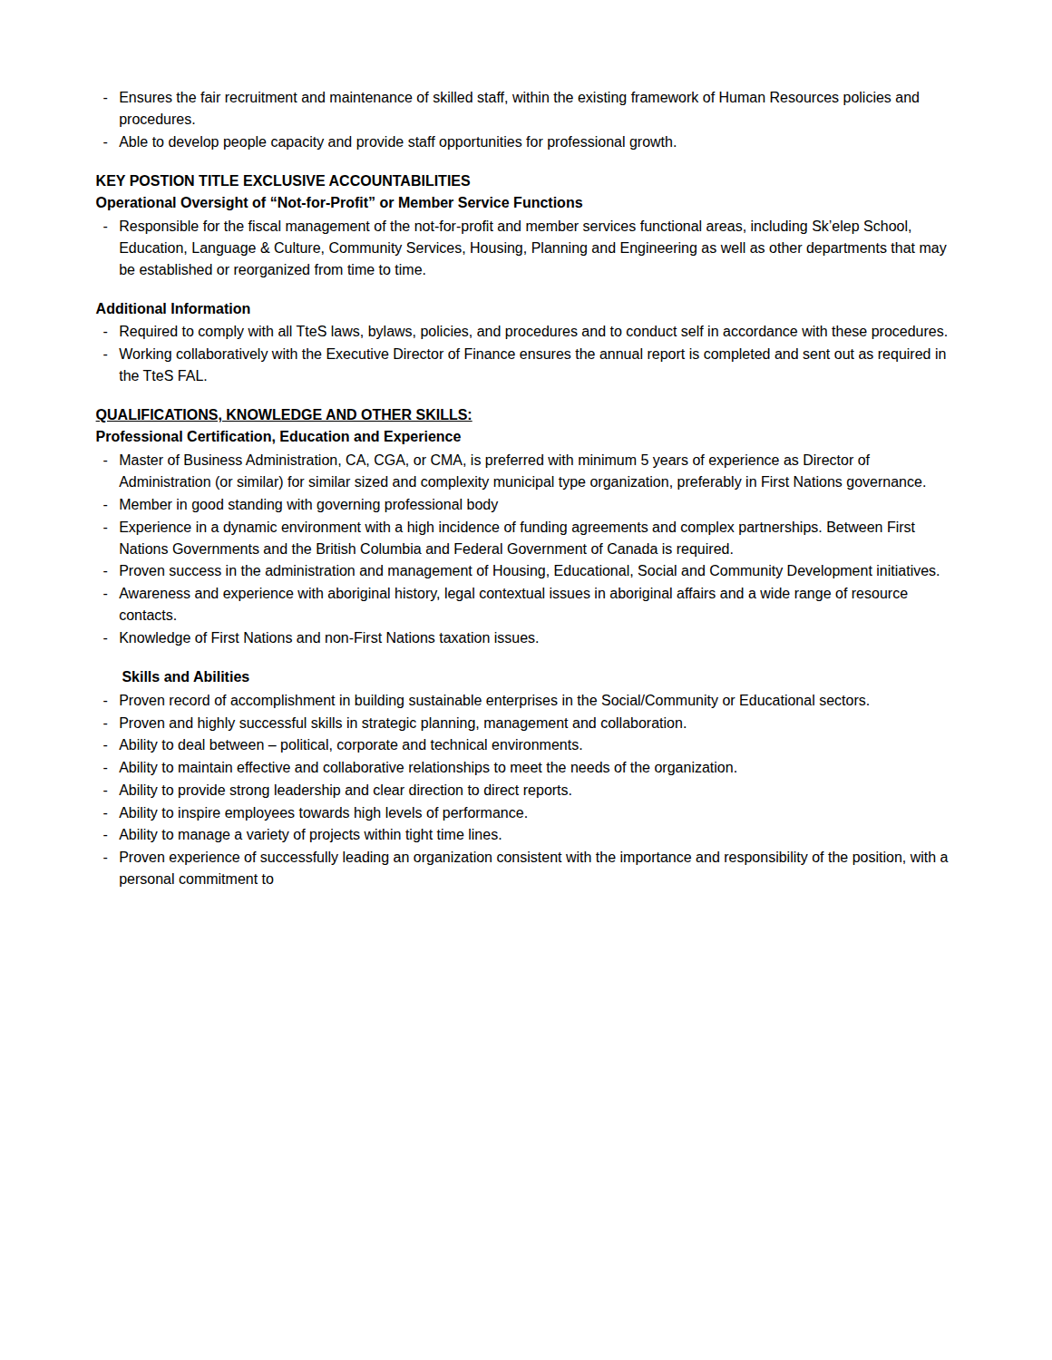Ensures the fair recruitment and maintenance of skilled staff, within the existing framework of Human Resources policies and procedures.
Able to develop people capacity and provide staff opportunities for professional growth.
KEY POSTION TITLE EXCLUSIVE ACCOUNTABILITIES
Operational Oversight of “Not-for-Profit” or Member Service Functions
Responsible for the fiscal management of the not-for-profit and member services functional areas, including Sk’elep School, Education, Language & Culture, Community Services, Housing, Planning and Engineering as well as other departments that may be established or reorganized from time to time.
Additional Information
Required to comply with all TteS laws, bylaws, policies, and procedures and to conduct self in accordance with these procedures.
Working collaboratively with the Executive Director of Finance ensures the annual report is completed and sent out as required in the TteS FAL.
QUALIFICATIONS, KNOWLEDGE AND OTHER SKILLS:
Professional Certification, Education and Experience
Master of Business Administration, CA, CGA, or CMA, is preferred with minimum 5 years of experience as Director of Administration (or similar) for similar sized and complexity municipal type organization, preferably in First Nations governance.
Member in good standing with governing professional body
Experience in a dynamic environment with a high incidence of funding agreements and complex partnerships. Between First Nations Governments and the British Columbia and Federal Government of Canada is required.
Proven success in the administration and management of Housing, Educational, Social and Community Development initiatives.
Awareness and experience with aboriginal history, legal contextual issues in aboriginal affairs and a wide range of resource contacts.
Knowledge of First Nations and non-First Nations taxation issues.
Skills and Abilities
Proven record of accomplishment in building sustainable enterprises in the Social/Community or Educational sectors.
Proven and highly successful skills in strategic planning, management and collaboration.
Ability to deal between – political, corporate and technical environments.
Ability to maintain effective and collaborative relationships to meet the needs of the organization.
Ability to provide strong leadership and clear direction to direct reports.
Ability to inspire employees towards high levels of performance.
Ability to manage a variety of projects within tight time lines.
Proven experience of successfully leading an organization consistent with the importance and responsibility of the position, with a personal commitment to